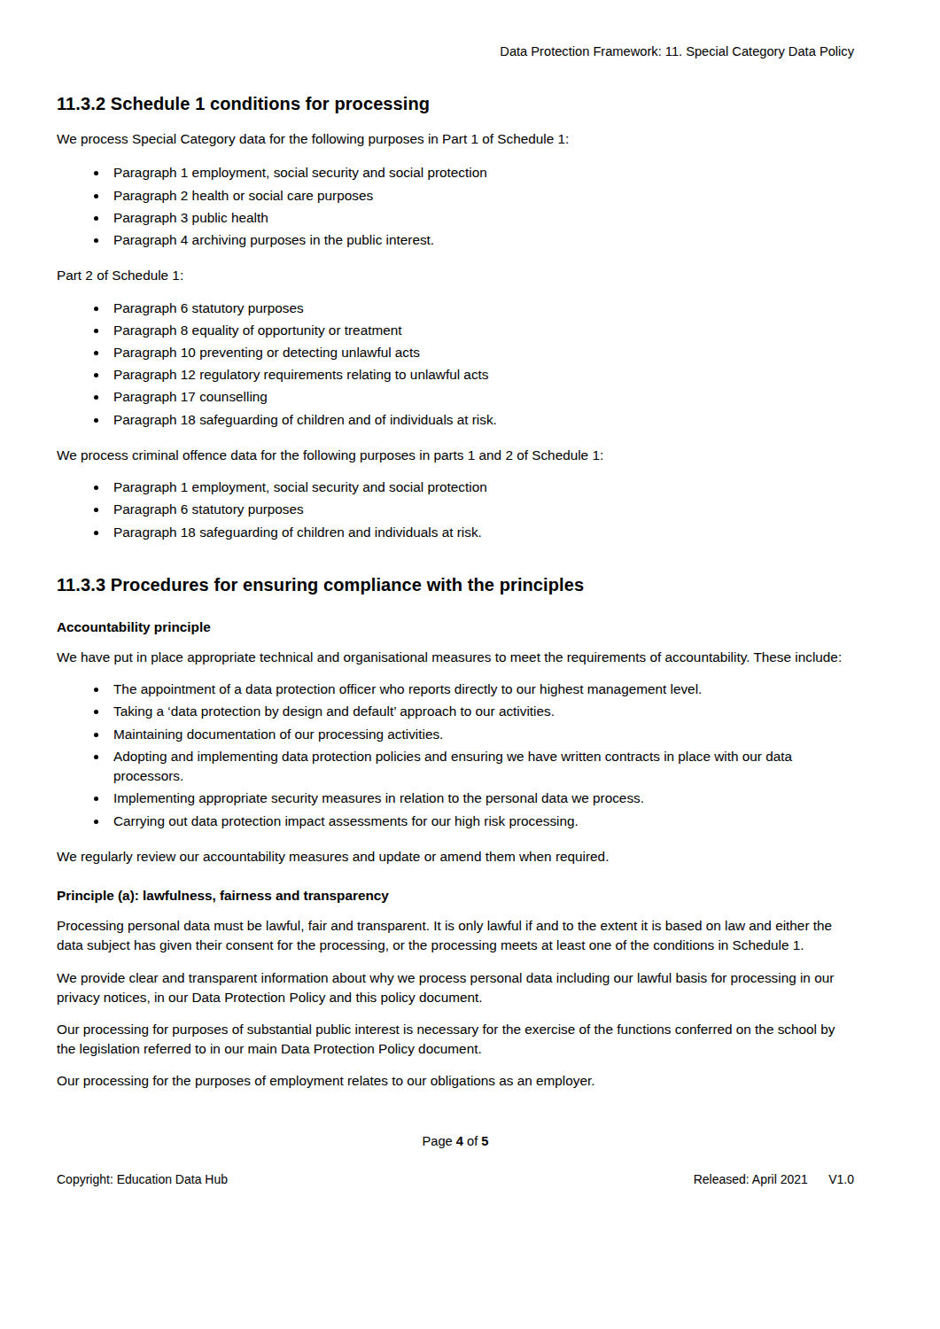Data Protection Framework: 11. Special Category Data Policy
11.3.2 Schedule 1 conditions for processing
We process Special Category data for the following purposes in Part 1 of Schedule 1:
Paragraph 1 employment, social security and social protection
Paragraph 2 health or social care purposes
Paragraph 3 public health
Paragraph 4 archiving purposes in the public interest.
Part 2 of Schedule 1:
Paragraph 6 statutory purposes
Paragraph 8 equality of opportunity or treatment
Paragraph 10 preventing or detecting unlawful acts
Paragraph 12 regulatory requirements relating to unlawful acts
Paragraph 17 counselling
Paragraph 18 safeguarding of children and of individuals at risk.
We process criminal offence data for the following purposes in parts 1 and 2 of Schedule 1:
Paragraph 1 employment, social security and social protection
Paragraph 6 statutory purposes
Paragraph 18 safeguarding of children and individuals at risk.
11.3.3 Procedures for ensuring compliance with the principles
Accountability principle
We have put in place appropriate technical and organisational measures to meet the requirements of accountability. These include:
The appointment of a data protection officer who reports directly to our highest management level.
Taking a ‘data protection by design and default’ approach to our activities.
Maintaining documentation of our processing activities.
Adopting and implementing data protection policies and ensuring we have written contracts in place with our data processors.
Implementing appropriate security measures in relation to the personal data we process.
Carrying out data protection impact assessments for our high risk processing.
We regularly review our accountability measures and update or amend them when required.
Principle (a): lawfulness, fairness and transparency
Processing personal data must be lawful, fair and transparent. It is only lawful if and to the extent it is based on law and either the data subject has given their consent for the processing, or the processing meets at least one of the conditions in Schedule 1.
We provide clear and transparent information about why we process personal data including our lawful basis for processing in our privacy notices, in our Data Protection Policy and this policy document.
Our processing for purposes of substantial public interest is necessary for the exercise of the functions conferred on the school by the legislation referred to in our main Data Protection Policy document.
Our processing for the purposes of employment relates to our obligations as an employer.
Page 4 of 5
Copyright: Education Data Hub
Released: April 2021 V1.0